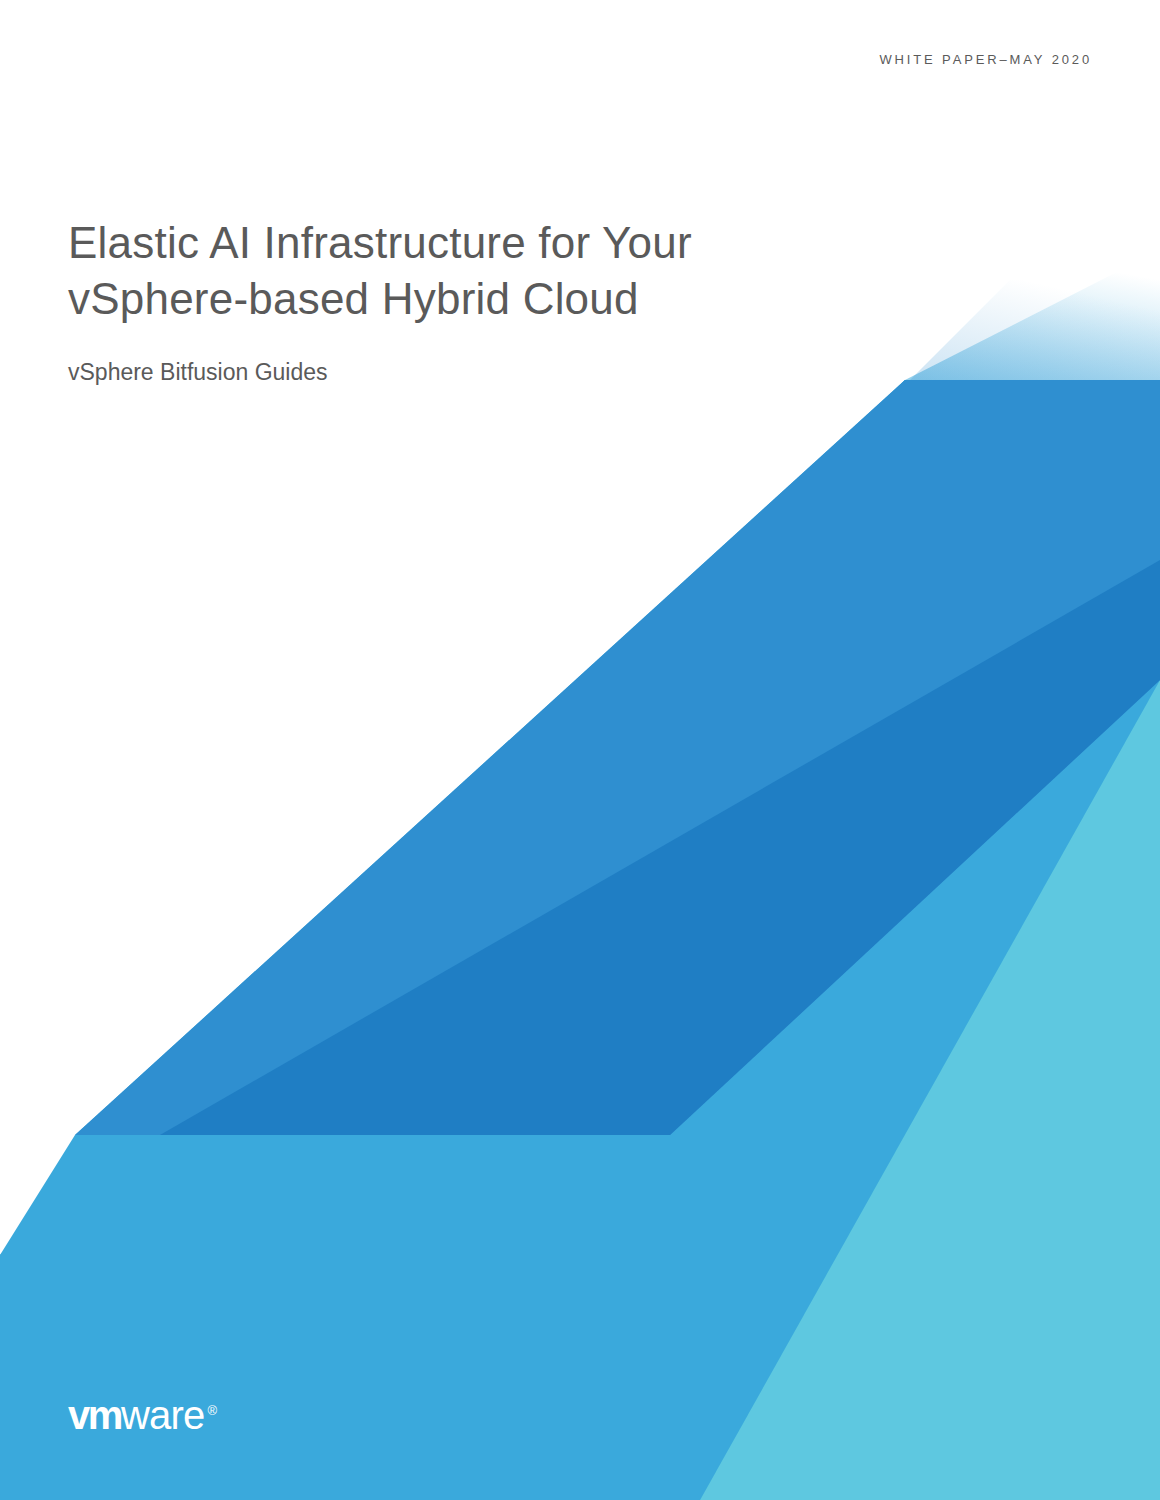White Paper–May 2020
Elastic AI Infrastructure for Your vSphere-based Hybrid Cloud
vSphere Bitfusion Guides
vm ware®